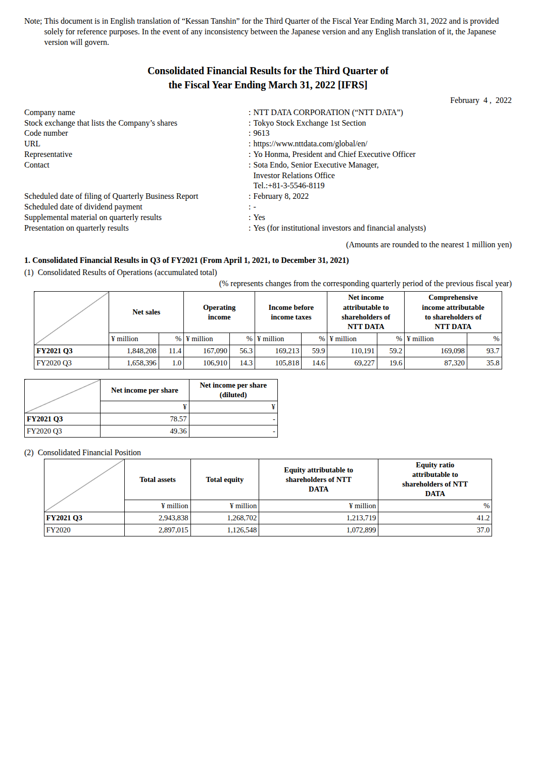Note; This document is in English translation of “Kessan Tanshin” for the Third Quarter of the Fiscal Year Ending March 31, 2022 and is provided solely for reference purposes. In the event of any inconsistency between the Japanese version and any English translation of it, the Japanese version will govern.
Consolidated Financial Results for the Third Quarter of
the Fiscal Year Ending March 31, 2022 [IFRS]
February 4 , 2022
| Company name | : | NTT DATA CORPORATION (“NTT DATA”) |
| Stock exchange that lists the Company’s shares | : | Tokyo Stock Exchange 1st Section |
| Code number | : | 9613 |
| URL | : | https://www.nttdata.com/global/en/ |
| Representative | : | Yo Honma, President and Chief Executive Officer |
| Contact | : | Sota Endo, Senior Executive Manager, Investor Relations Office Tel.:+81-3-5546-8119 |
| Scheduled date of filing of Quarterly Business Report | : | February 8, 2022 |
| Scheduled date of dividend payment | : | - |
| Supplemental material on quarterly results | : | Yes |
| Presentation on quarterly results | : | Yes (for institutional investors and financial analysts) |
(Amounts are rounded to the nearest 1 million yen)
1. Consolidated Financial Results in Q3 of FY2021 (From April 1, 2021, to December 31, 2021)
(1) Consolidated Results of Operations (accumulated total)
(% represents changes from the corresponding quarterly period of the previous fiscal year)
| | Net sales | Operating income | Income before income taxes | Net income attributable to shareholders of NTT DATA | Comprehensive income attributable to shareholders of NTT DATA |
| ¥ million | % | ¥ million | % | ¥ million | % | ¥ million | % | ¥ million | % |
| FY2021 Q3 | 1,848,208 | 11.4 | 167,090 | 56.3 | 169,213 | 59.9 | 110,191 | 59.2 | 169,098 | 93.7 |
| FY2020 Q3 | 1,658,396 | 1.0 | 106,910 | 14.3 | 105,818 | 14.6 | 69,227 | 19.6 | 87,320 | 35.8 |
| | Net income per share | Net income per share (diluted) |
| ¥ | ¥ |
| FY2021 Q3 | 78.57 | - |
| FY2020 Q3 | 49.36 | - |
(2) Consolidated Financial Position
| | Total assets | Total equity | Equity attributable to shareholders of NTT DATA | Equity ratio attributable to shareholders of NTT DATA |
| ¥ million | ¥ million | ¥ million | % |
| FY2021 Q3 | 2,943,838 | 1,268,702 | 1,213,719 | 41.2 |
| FY2020 | 2,897,015 | 1,126,548 | 1,072,899 | 37.0 |